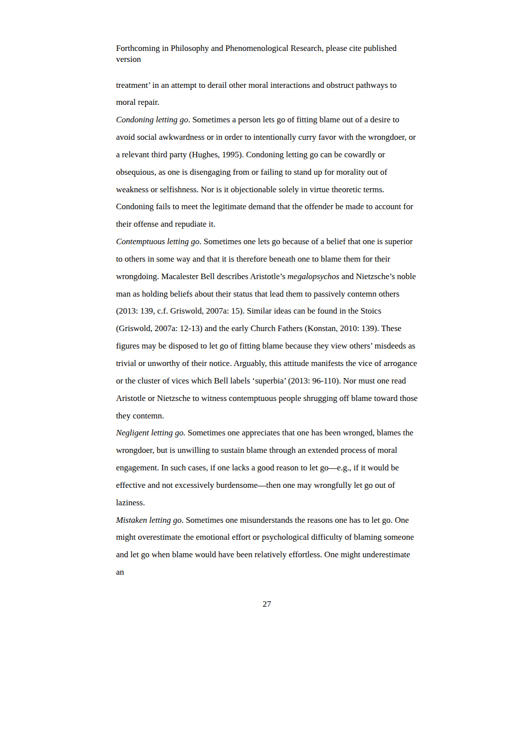Forthcoming in Philosophy and Phenomenological Research, please cite published version
treatment’ in an attempt to derail other moral interactions and obstruct pathways to moral repair.
Condoning letting go. Sometimes a person lets go of fitting blame out of a desire to avoid social awkwardness or in order to intentionally curry favor with the wrongdoer, or a relevant third party (Hughes, 1995). Condoning letting go can be cowardly or obsequious, as one is disengaging from or failing to stand up for morality out of weakness or selfishness. Nor is it objectionable solely in virtue theoretic terms. Condoning fails to meet the legitimate demand that the offender be made to account for their offense and repudiate it.
Contemptuous letting go. Sometimes one lets go because of a belief that one is superior to others in some way and that it is therefore beneath one to blame them for their wrongdoing. Macalester Bell describes Aristotle’s megalopsychos and Nietzsche’s noble man as holding beliefs about their status that lead them to passively contemn others (2013: 139, c.f. Griswold, 2007a: 15). Similar ideas can be found in the Stoics (Griswold, 2007a: 12-13) and the early Church Fathers (Konstan, 2010: 139). These figures may be disposed to let go of fitting blame because they view others’ misdeeds as trivial or unworthy of their notice. Arguably, this attitude manifests the vice of arrogance or the cluster of vices which Bell labels ‘superbia’ (2013: 96-110). Nor must one read Aristotle or Nietzsche to witness contemptuous people shrugging off blame toward those they contemn.
Negligent letting go. Sometimes one appreciates that one has been wronged, blames the wrongdoer, but is unwilling to sustain blame through an extended process of moral engagement. In such cases, if one lacks a good reason to let go—e.g., if it would be effective and not excessively burdensome—then one may wrongfully let go out of laziness.
Mistaken letting go. Sometimes one misunderstands the reasons one has to let go. One might overestimate the emotional effort or psychological difficulty of blaming someone and let go when blame would have been relatively effortless. One might underestimate an
27